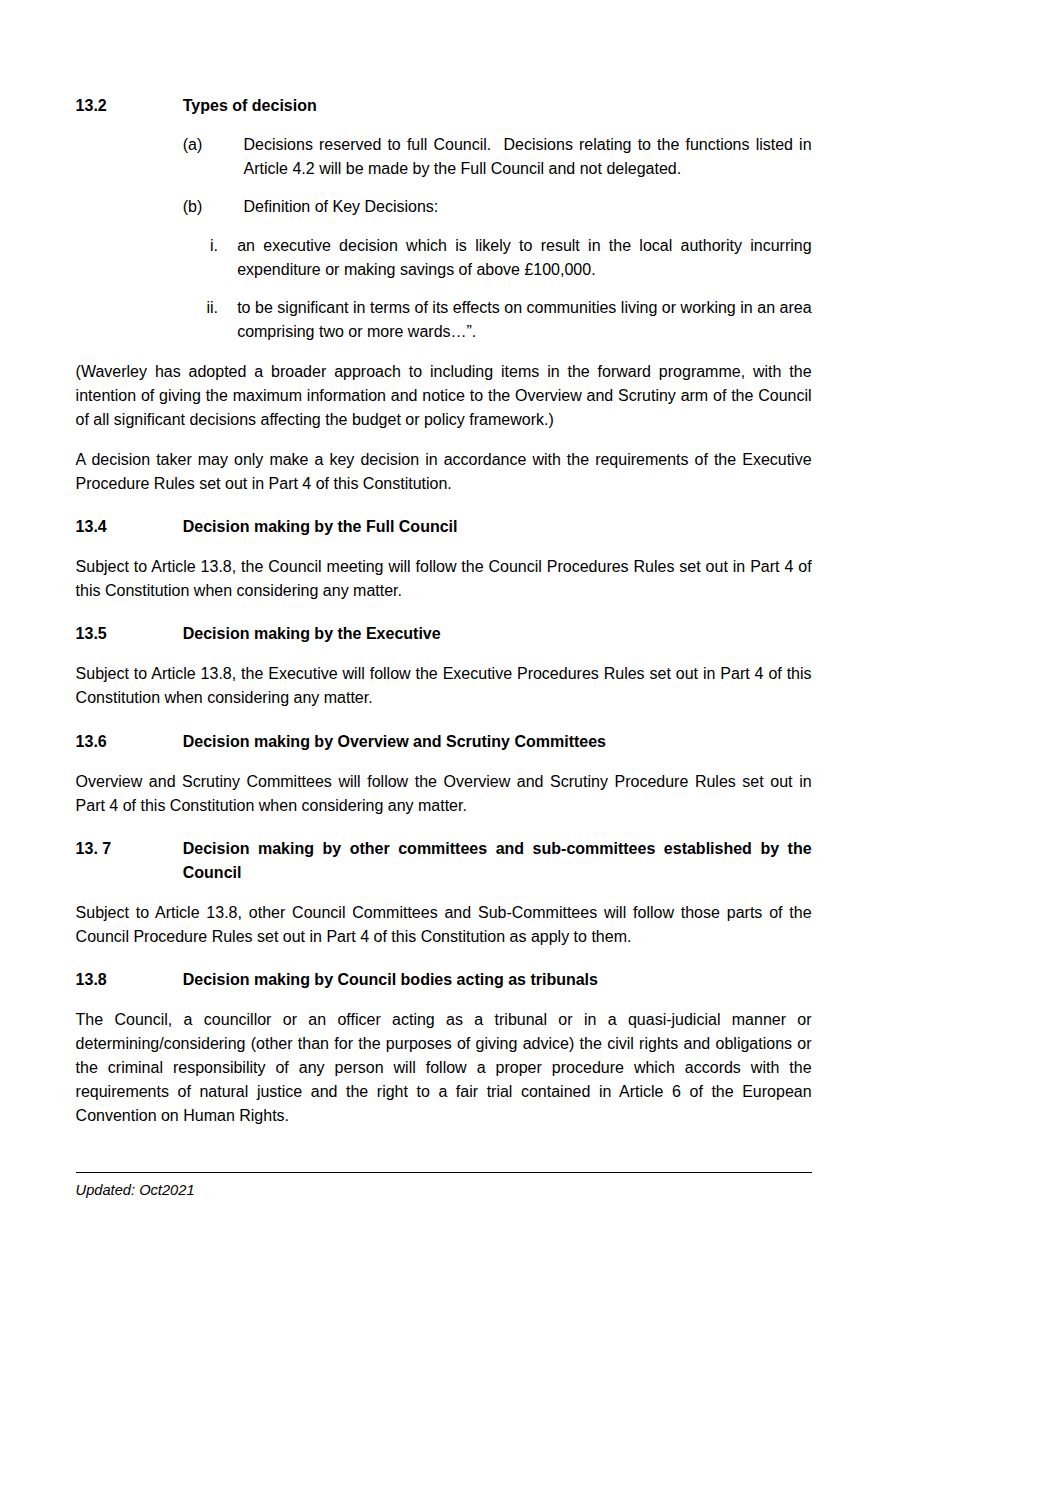13.2
Types of decision
(a) Decisions reserved to full Council. Decisions relating to the functions listed in Article 4.2 will be made by the Full Council and not delegated.
(b) Definition of Key Decisions:
i. an executive decision which is likely to result in the local authority incurring expenditure or making savings of above £100,000.
ii. to be significant in terms of its effects on communities living or working in an area comprising two or more wards…”.
(Waverley has adopted a broader approach to including items in the forward programme, with the intention of giving the maximum information and notice to the Overview and Scrutiny arm of the Council of all significant decisions affecting the budget or policy framework.)
A decision taker may only make a key decision in accordance with the requirements of the Executive Procedure Rules set out in Part 4 of this Constitution.
13.4
Decision making by the Full Council
Subject to Article 13.8, the Council meeting will follow the Council Procedures Rules set out in Part 4 of this Constitution when considering any matter.
13.5
Decision making by the Executive
Subject to Article 13.8, the Executive will follow the Executive Procedures Rules set out in Part 4 of this Constitution when considering any matter.
13.6
Decision making by Overview and Scrutiny Committees
Overview and Scrutiny Committees will follow the Overview and Scrutiny Procedure Rules set out in Part 4 of this Constitution when considering any matter.
13. 7
Decision making by other committees and sub-committees established by the Council
Subject to Article 13.8, other Council Committees and Sub-Committees will follow those parts of the Council Procedure Rules set out in Part 4 of this Constitution as apply to them.
13.8
Decision making by Council bodies acting as tribunals
The Council, a councillor or an officer acting as a tribunal or in a quasi-judicial manner or determining/considering (other than for the purposes of giving advice) the civil rights and obligations or the criminal responsibility of any person will follow a proper procedure which accords with the requirements of natural justice and the right to a fair trial contained in Article 6 of the European Convention on Human Rights.
Updated: Oct2021